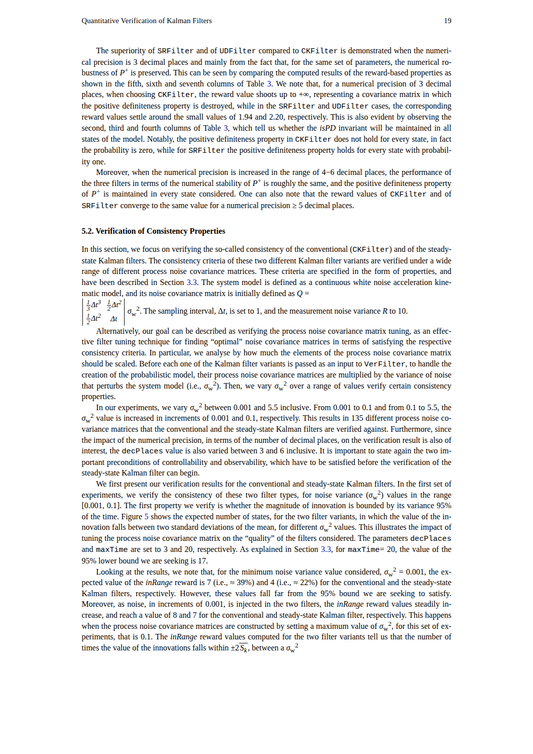Quantitative Verification of Kalman Filters 19
The superiority of SRFilter and of UDFilter compared to CKFilter is demonstrated when the numerical precision is 3 decimal places and mainly from the fact that, for the same set of parameters, the numerical robustness of P+ is preserved. This can be seen by comparing the computed results of the reward-based properties as shown in the fifth, sixth and seventh columns of Table 3. We note that, for a numerical precision of 3 decimal places, when choosing CKFilter, the reward value shoots up to +∞, representing a covariance matrix in which the positive definiteness property is destroyed, while in the SRFilter and UDFilter cases, the corresponding reward values settle around the small values of 1.94 and 2.20, respectively. This is also evident by observing the second, third and fourth columns of Table 3, which tell us whether the isPD invariant will be maintained in all states of the model. Notably, the positive definiteness property in CKFilter does not hold for every state, in fact the probability is zero, while for SRFilter the positive definiteness property holds for every state with probability one.
Moreover, when the numerical precision is increased in the range of 4−6 decimal places, the performance of the three filters in terms of the numerical stability of P+ is roughly the same, and the positive definiteness property of P+ is maintained in every state considered. One can also note that the reward values of CKFilter and of SRFilter converge to the same value for a numerical precision ≥ 5 decimal places.
5.2. Verification of Consistency Properties
In this section, we focus on verifying the so-called consistency of the conventional (CKFilter) and of the steady-state Kalman filters. The consistency criteria of these two different Kalman filter variants are verified under a wide range of different process noise covariance matrices. These criteria are specified in the form of properties, and have been described in Section 3.3. The system model is defined as a continuous white noise acceleration kinematic model, and its noise covariance matrix is initially defined as Q =
| 1 3 Δ t 3 | 1 2 Δ t 2 |
| 1 2 Δ t 2 | Δ t |
σw2. The sampling interval, Δt, is set to 1, and the measurement noise variance R to 10.
Alternatively, our goal can be described as verifying the process noise covariance matrix tuning, as an effective filter tuning technique for finding “optimal” noise covariance matrices in terms of satisfying the respective consistency criteria. In particular, we analyse by how much the elements of the process noise covariance matrix should be scaled. Before each one of the Kalman filter variants is passed as an input to VerFilter, to handle the creation of the probabilistic model, their process noise covariance matrices are multiplied by the variance of noise that perturbs the system model (i.e., σw2). Then, we vary σw2 over a range of values verify certain consistency properties.
In our experiments, we vary σw2 between 0.001 and 5.5 inclusive. From 0.001 to 0.1 and from 0.1 to 5.5, the σw2 value is increased in increments of 0.001 and 0.1, respectively. This results in 135 different process noise covariance matrices that the conventional and the steady-state Kalman filters are verified against. Furthermore, since the impact of the numerical precision, in terms of the number of decimal places, on the verification result is also of interest, the decPlaces value is also varied between 3 and 6 inclusive. It is important to state again the two important preconditions of controllability and observability, which have to be satisfied before the verification of the steady-state Kalman filter can begin.
We first present our verification results for the conventional and steady-state Kalman filters. In the first set of experiments, we verify the consistency of these two filter types, for noise variance (σw2) values in the range [0.001, 0.1]. The first property we verify is whether the magnitude of innovation is bounded by its variance 95% of the time. Figure 5 shows the expected number of states, for the two filter variants, in which the value of the innovation falls between two standard deviations of the mean, for different σw2 values. This illustrates the impact of tuning the process noise covariance matrix on the “quality” of the filters considered. The parameters decPlaces and maxTime are set to 3 and 20, respectively. As explained in Section 3.3, for maxTime= 20, the value of the 95% lower bound we are seeking is 17.
Looking at the results, we note that, for the minimum noise variance value considered, σw2 = 0.001, the expected value of the inRange reward is 7 (i.e., ≈ 39%) and 4 (i.e., ≈ 22%) for the conventional and the steady-state Kalman filters, respectively. However, these values fall far from the 95% bound we are seeking to satisfy. Moreover, as noise, in increments of 0.001, is injected in the two filters, the inRange reward values steadily increase, and reach a value of 8 and 7 for the conventional and steady-state Kalman filter, respectively. This happens when the process noise covariance matrices are constructed by setting a maximum value of σw2, for this set of experiments, that is 0.1. The inRange reward values computed for the two filter variants tell us that the number of times the value of the innovations falls within ±2Sk, between a σw2